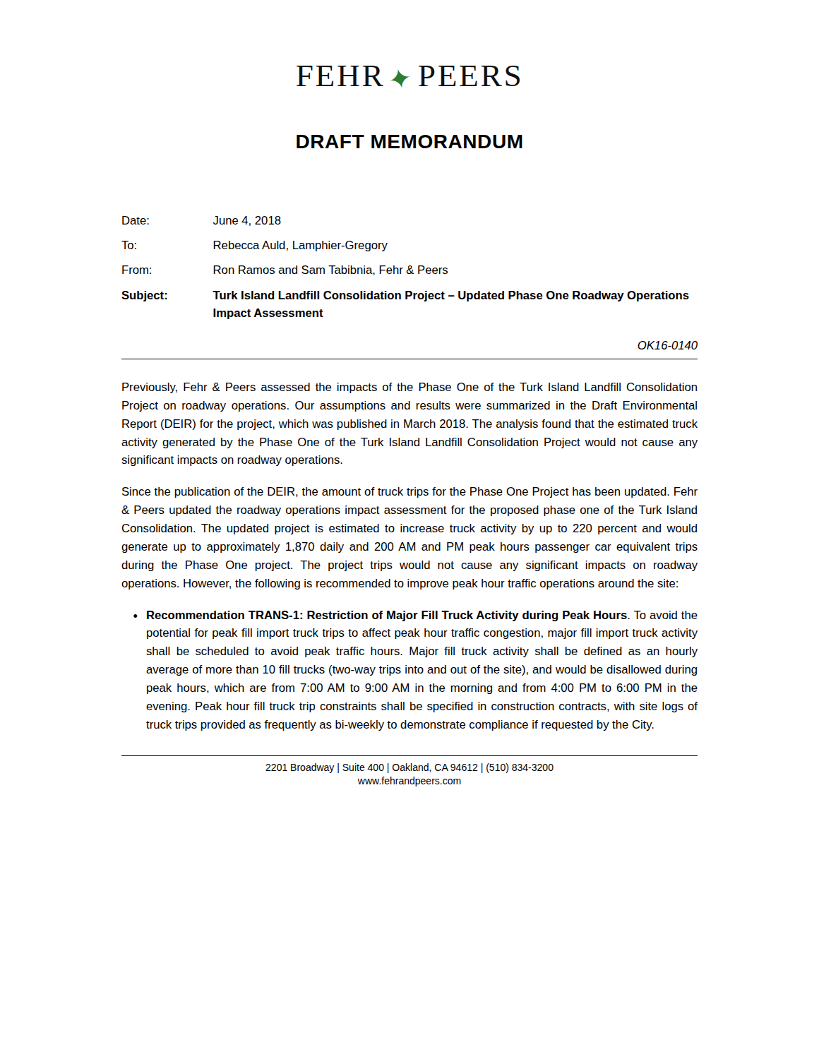FEHR✦PEERS
DRAFT MEMORANDUM
| Date: | June 4, 2018 |
| To: | Rebecca Auld, Lamphier-Gregory |
| From: | Ron Ramos and Sam Tabibnia, Fehr & Peers |
| Subject: | Turk Island Landfill Consolidation Project – Updated Phase One Roadway Operations Impact Assessment |
OK16-0140
Previously, Fehr & Peers assessed the impacts of the Phase One of the Turk Island Landfill Consolidation Project on roadway operations. Our assumptions and results were summarized in the Draft Environmental Report (DEIR) for the project, which was published in March 2018. The analysis found that the estimated truck activity generated by the Phase One of the Turk Island Landfill Consolidation Project would not cause any significant impacts on roadway operations.
Since the publication of the DEIR, the amount of truck trips for the Phase One Project has been updated. Fehr & Peers updated the roadway operations impact assessment for the proposed phase one of the Turk Island Consolidation. The updated project is estimated to increase truck activity by up to 220 percent and would generate up to approximately 1,870 daily and 200 AM and PM peak hours passenger car equivalent trips during the Phase One project. The project trips would not cause any significant impacts on roadway operations. However, the following is recommended to improve peak hour traffic operations around the site:
Recommendation TRANS-1: Restriction of Major Fill Truck Activity during Peak Hours. To avoid the potential for peak fill import truck trips to affect peak hour traffic congestion, major fill import truck activity shall be scheduled to avoid peak traffic hours. Major fill truck activity shall be defined as an hourly average of more than 10 fill trucks (two-way trips into and out of the site), and would be disallowed during peak hours, which are from 7:00 AM to 9:00 AM in the morning and from 4:00 PM to 6:00 PM in the evening. Peak hour fill truck trip constraints shall be specified in construction contracts, with site logs of truck trips provided as frequently as bi-weekly to demonstrate compliance if requested by the City.
2201 Broadway | Suite 400 | Oakland, CA 94612 | (510) 834-3200
www.fehrandpeers.com